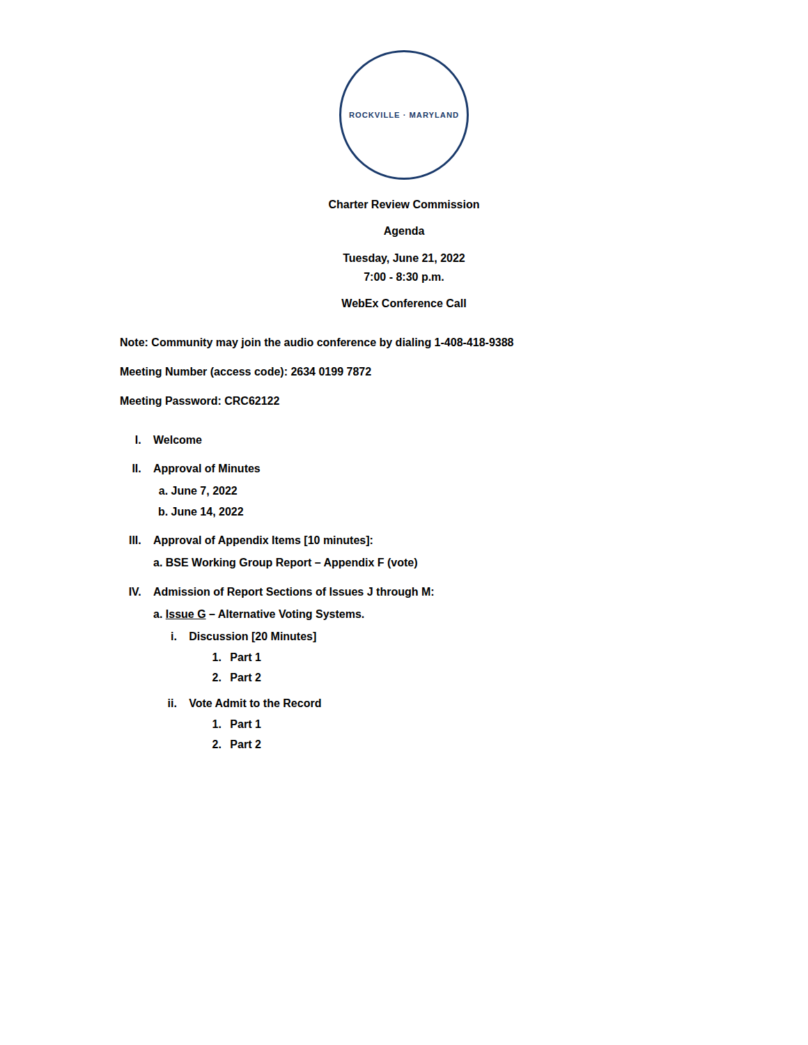ROCKVILLE · MARYLAND
Charter Review Commission
Agenda
Tuesday, June 21, 2022
7:00 - 8:30 p.m.
WebEx Conference Call
Note: Community may join the audio conference by dialing 1-408-418-9388
Meeting Number (access code): 2634 0199 7872
Meeting Password: CRC62122
Welcome
Approval of Minutes
June 7, 2022
June 14, 2022
Approval of Appendix Items [10 minutes]:
a. BSE Working Group Report – Appendix F (vote)
Admission of Report Sections of Issues J through M:
a. Issue G – Alternative Voting Systems.
Discussion [20 Minutes]
Part 1
Part 2
Vote Admit to the Record
Part 1
Part 2